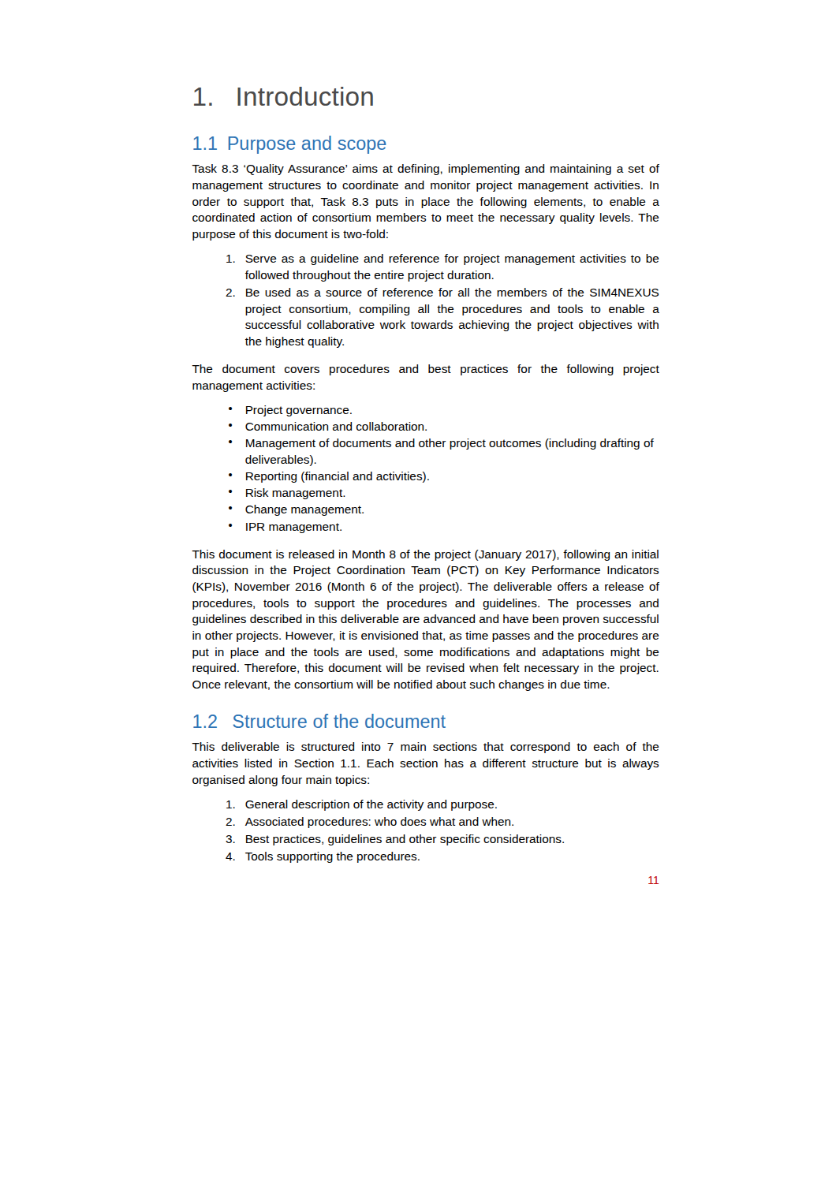1. Introduction
1.1 Purpose and scope
Task 8.3 ‘Quality Assurance’ aims at defining, implementing and maintaining a set of management structures to coordinate and monitor project management activities. In order to support that, Task 8.3 puts in place the following elements, to enable a coordinated action of consortium members to meet the necessary quality levels. The purpose of this document is two-fold:
Serve as a guideline and reference for project management activities to be followed throughout the entire project duration.
Be used as a source of reference for all the members of the SIM4NEXUS project consortium, compiling all the procedures and tools to enable a successful collaborative work towards achieving the project objectives with the highest quality.
The document covers procedures and best practices for the following project management activities:
Project governance.
Communication and collaboration.
Management of documents and other project outcomes (including drafting of deliverables).
Reporting (financial and activities).
Risk management.
Change management.
IPR management.
This document is released in Month 8 of the project (January 2017), following an initial discussion in the Project Coordination Team (PCT) on Key Performance Indicators (KPIs), November 2016 (Month 6 of the project). The deliverable offers a release of procedures, tools to support the procedures and guidelines. The processes and guidelines described in this deliverable are advanced and have been proven successful in other projects. However, it is envisioned that, as time passes and the procedures are put in place and the tools are used, some modifications and adaptations might be required. Therefore, this document will be revised when felt necessary in the project. Once relevant, the consortium will be notified about such changes in due time.
1.2 Structure of the document
This deliverable is structured into 7 main sections that correspond to each of the activities listed in Section 1.1. Each section has a different structure but is always organised along four main topics:
General description of the activity and purpose.
Associated procedures: who does what and when.
Best practices, guidelines and other specific considerations.
Tools supporting the procedures.
11